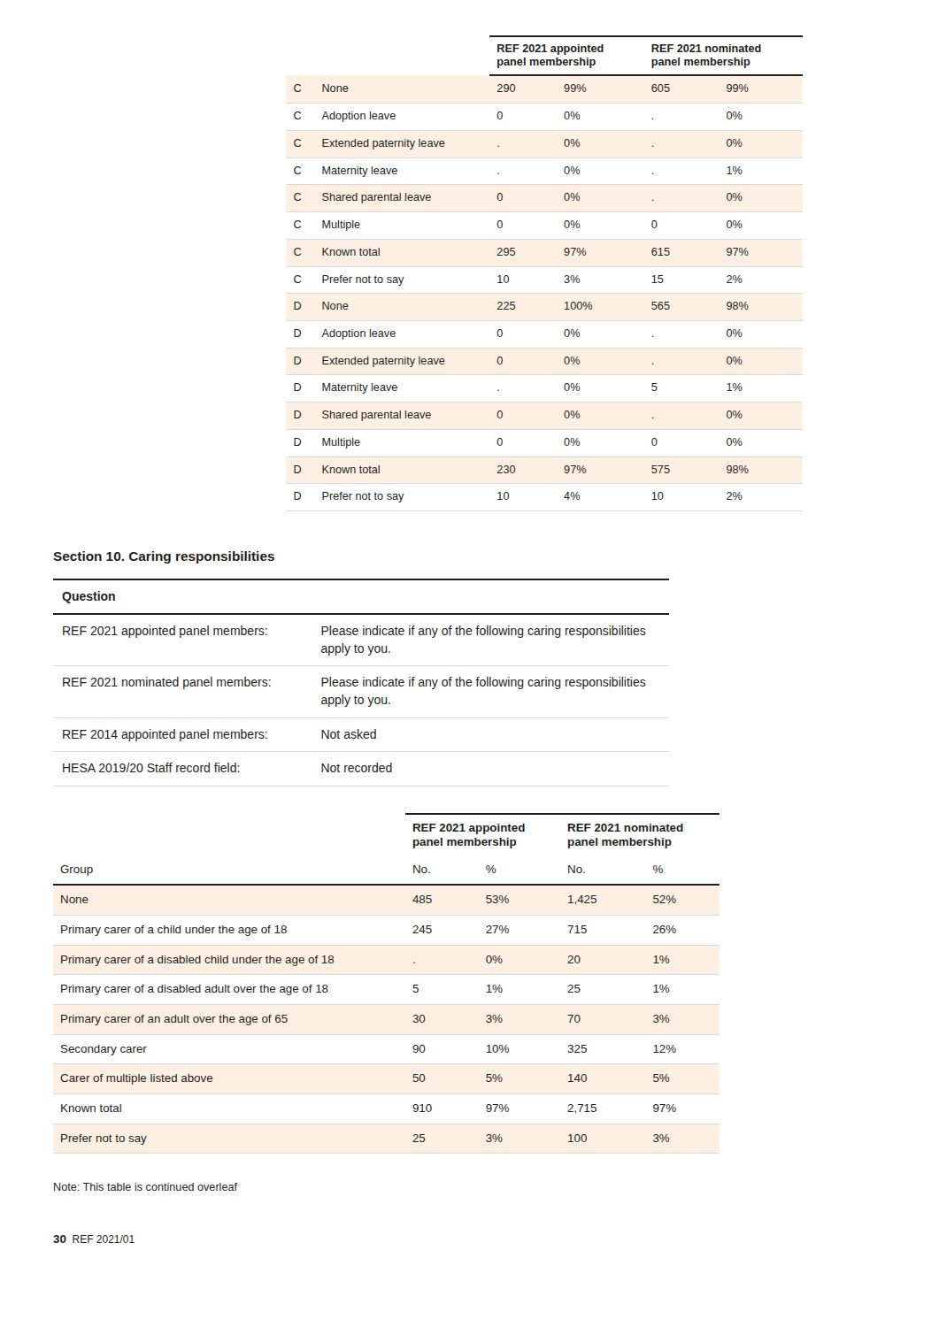| | | REF 2021 appointed panel membership | REF 2021 nominated panel membership |
| --- | --- | --- | --- |
| C | None | 290 | 99% | 605 | 99% |
| C | Adoption leave | 0 | 0% | . | 0% |
| C | Extended paternity leave | . | 0% | . | 0% |
| C | Maternity leave | . | 0% | . | 1% |
| C | Shared parental leave | 0 | 0% | . | 0% |
| C | Multiple | 0 | 0% | 0 | 0% |
| C | Known total | 295 | 97% | 615 | 97% |
| C | Prefer not to say | 10 | 3% | 15 | 2% |
| D | None | 225 | 100% | 565 | 98% |
| D | Adoption leave | 0 | 0% | . | 0% |
| D | Extended paternity leave | 0 | 0% | . | 0% |
| D | Maternity leave | . | 0% | 5 | 1% |
| D | Shared parental leave | 0 | 0% | . | 0% |
| D | Multiple | 0 | 0% | 0 | 0% |
| D | Known total | 230 | 97% | 575 | 98% |
| D | Prefer not to say | 10 | 4% | 10 | 2% |
Section 10. Caring responsibilities
| Question | |
| --- | --- |
| REF 2021 appointed panel members: | Please indicate if any of the following caring responsibilities apply to you. |
| REF 2021 nominated panel members: | Please indicate if any of the following caring responsibilities apply to you. |
| REF 2014 appointed panel members: | Not asked |
| HESA 2019/20 Staff record field: | Not recorded |
| | REF 2021 appointed panel membership | REF 2021 nominated panel membership |
| --- | --- | --- |
| Group | No. | % | No. | % |
| None | 485 | 53% | 1,425 | 52% |
| Primary carer of a child under the age of 18 | 245 | 27% | 715 | 26% |
| Primary carer of a disabled child under the age of 18 | . | 0% | 20 | 1% |
| Primary carer of a disabled adult over the age of 18 | 5 | 1% | 25 | 1% |
| Primary carer of an adult over the age of 65 | 30 | 3% | 70 | 3% |
| Secondary carer | 90 | 10% | 325 | 12% |
| Carer of multiple listed above | 50 | 5% | 140 | 5% |
| Known total | 910 | 97% | 2,715 | 97% |
| Prefer not to say | 25 | 3% | 100 | 3% |
Note: This table is continued overleaf
30 REF 2021/01